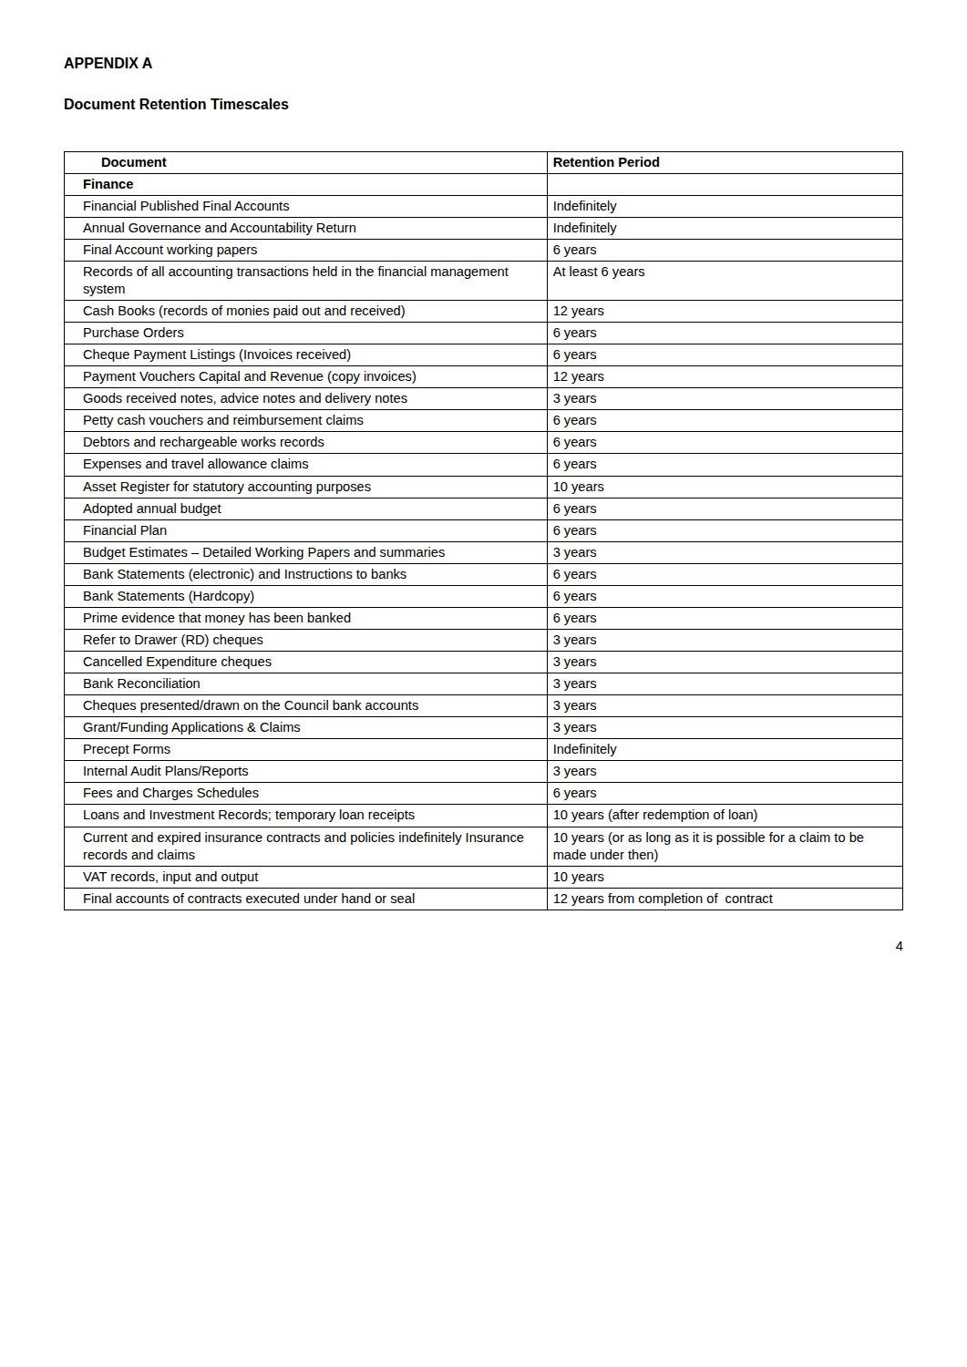APPENDIX A
Document Retention Timescales
| Document | Retention Period |
| --- | --- |
| Finance | |
| Financial Published Final Accounts | Indefinitely |
| Annual Governance and Accountability Return | Indefinitely |
| Final Account working papers | 6 years |
| Records of all accounting transactions held in the financial management system | At least 6 years |
| Cash Books (records of monies paid out and received) | 12 years |
| Purchase Orders | 6 years |
| Cheque Payment Listings (Invoices received) | 6 years |
| Payment Vouchers Capital and Revenue (copy invoices) | 12 years |
| Goods received notes, advice notes and delivery notes | 3 years |
| Petty cash vouchers and reimbursement claims | 6 years |
| Debtors and rechargeable works records | 6 years |
| Expenses and travel allowance claims | 6 years |
| Asset Register for statutory accounting purposes | 10 years |
| Adopted annual budget | 6 years |
| Financial Plan | 6 years |
| Budget Estimates – Detailed Working Papers and summaries | 3 years |
| Bank Statements (electronic) and Instructions to banks | 6 years |
| Bank Statements (Hardcopy) | 6 years |
| Prime evidence that money has been banked | 6 years |
| Refer to Drawer (RD) cheques | 3 years |
| Cancelled Expenditure cheques | 3 years |
| Bank Reconciliation | 3 years |
| Cheques presented/drawn on the Council bank accounts | 3 years |
| Grant/Funding Applications & Claims | 3 years |
| Precept Forms | Indefinitely |
| Internal Audit Plans/Reports | 3 years |
| Fees and Charges Schedules | 6 years |
| Loans and Investment Records; temporary loan receipts | 10 years (after redemption of loan) |
| Current and expired insurance contracts and policies indefinitely Insurance records and claims | 10 years (or as long as it is possible for a claim to be made under then) |
| VAT records, input and output | 10 years |
| Final accounts of contracts executed under hand or seal | 12 years from completion of contract |
4